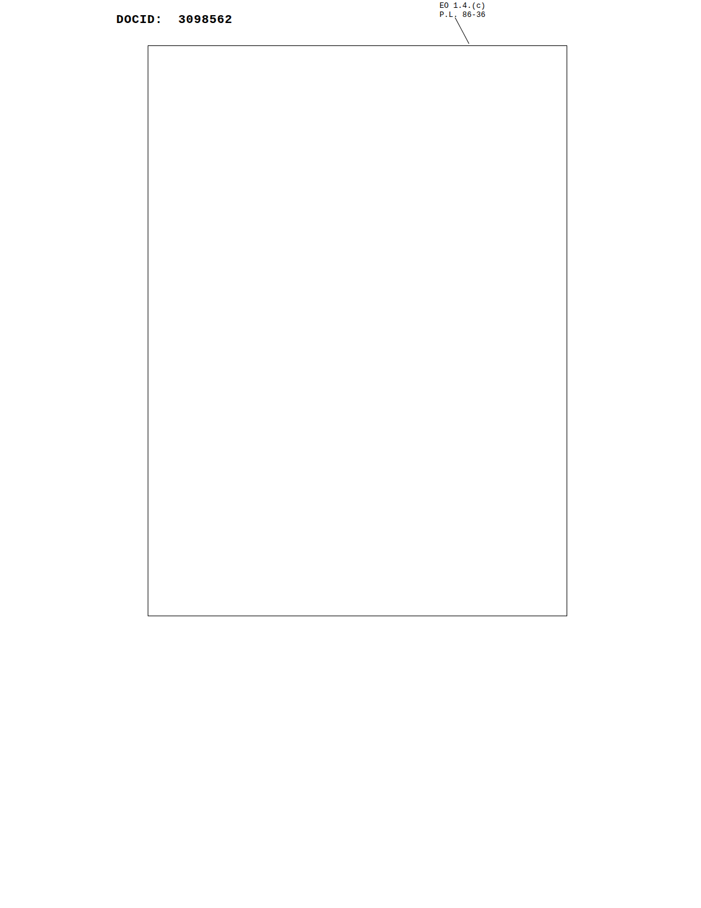DOCID: 3098562
EO 1.4.(c)
P.L. 86-36